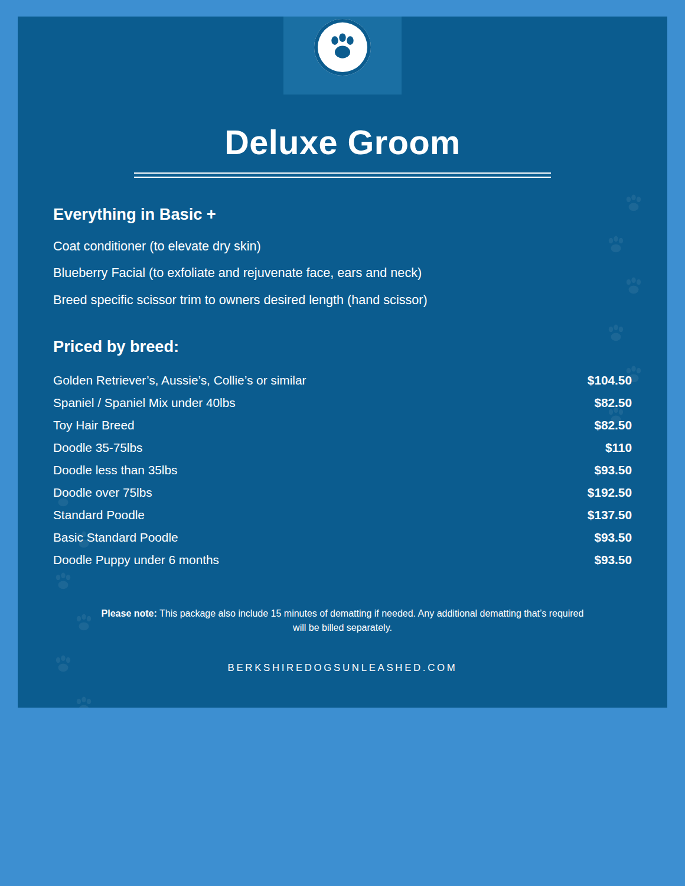Deluxe Groom
Everything in Basic +
Coat conditioner (to elevate dry skin)
Blueberry Facial (to exfoliate and rejuvenate face, ears and neck)
Breed specific scissor trim to owners desired length (hand scissor)
Priced by breed:
| Golden Retriever’s, Aussie’s, Collie’s or similar | $104.50 |
| Spaniel / Spaniel Mix under 40lbs | $82.50 |
| Toy Hair Breed | $82.50 |
| Doodle 35-75lbs | $110 |
| Doodle less than 35lbs | $93.50 |
| Doodle over 75lbs | $192.50 |
| Standard Poodle | $137.50 |
| Basic Standard Poodle | $93.50 |
| Doodle Puppy under 6 months | $93.50 |
Please note: This package also include 15 minutes of dematting if needed. Any additional dematting that’s required will be billed separately.
berkshiredogsunleashed.com